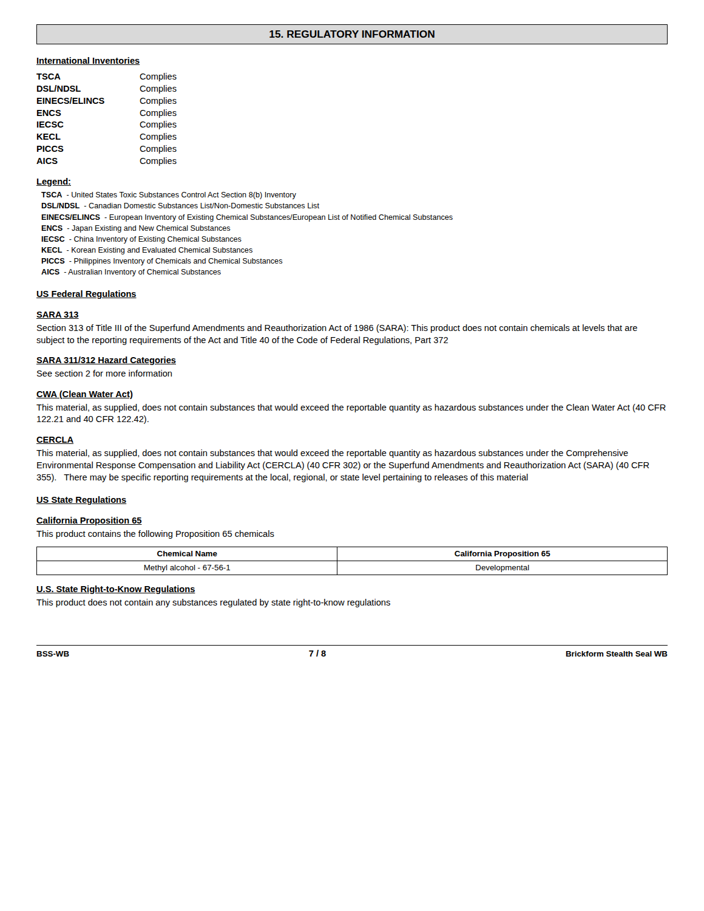15. REGULATORY INFORMATION
International Inventories
| TSCA | Complies |
| DSL/NDSL | Complies |
| EINECS/ELINCS | Complies |
| ENCS | Complies |
| IECSC | Complies |
| KECL | Complies |
| PICCS | Complies |
| AICS | Complies |
Legend:
TSCA - United States Toxic Substances Control Act Section 8(b) Inventory
DSL/NDSL - Canadian Domestic Substances List/Non-Domestic Substances List
EINECS/ELINCS - European Inventory of Existing Chemical Substances/European List of Notified Chemical Substances
ENCS - Japan Existing and New Chemical Substances
IECSC - China Inventory of Existing Chemical Substances
KECL - Korean Existing and Evaluated Chemical Substances
PICCS - Philippines Inventory of Chemicals and Chemical Substances
AICS - Australian Inventory of Chemical Substances
US Federal Regulations
SARA 313
Section 313 of Title III of the Superfund Amendments and Reauthorization Act of 1986 (SARA): This product does not contain chemicals at levels that are subject to the reporting requirements of the Act and Title 40 of the Code of Federal Regulations, Part 372
SARA 311/312 Hazard Categories
See section 2 for more information
CWA (Clean Water Act)
This material, as supplied, does not contain substances that would exceed the reportable quantity as hazardous substances under the Clean Water Act (40 CFR 122.21 and 40 CFR 122.42).
CERCLA
This material, as supplied, does not contain substances that would exceed the reportable quantity as hazardous substances under the Comprehensive Environmental Response Compensation and Liability Act (CERCLA) (40 CFR 302) or the Superfund Amendments and Reauthorization Act (SARA) (40 CFR 355). There may be specific reporting requirements at the local, regional, or state level pertaining to releases of this material
US State Regulations
California Proposition 65
This product contains the following Proposition 65 chemicals
| Chemical Name | California Proposition 65 |
| --- | --- |
| Methyl alcohol - 67-56-1 | Developmental |
U.S. State Right-to-Know Regulations
This product does not contain any substances regulated by state right-to-know regulations
BSS-WB
7 / 8
Brickform Stealth Seal WB